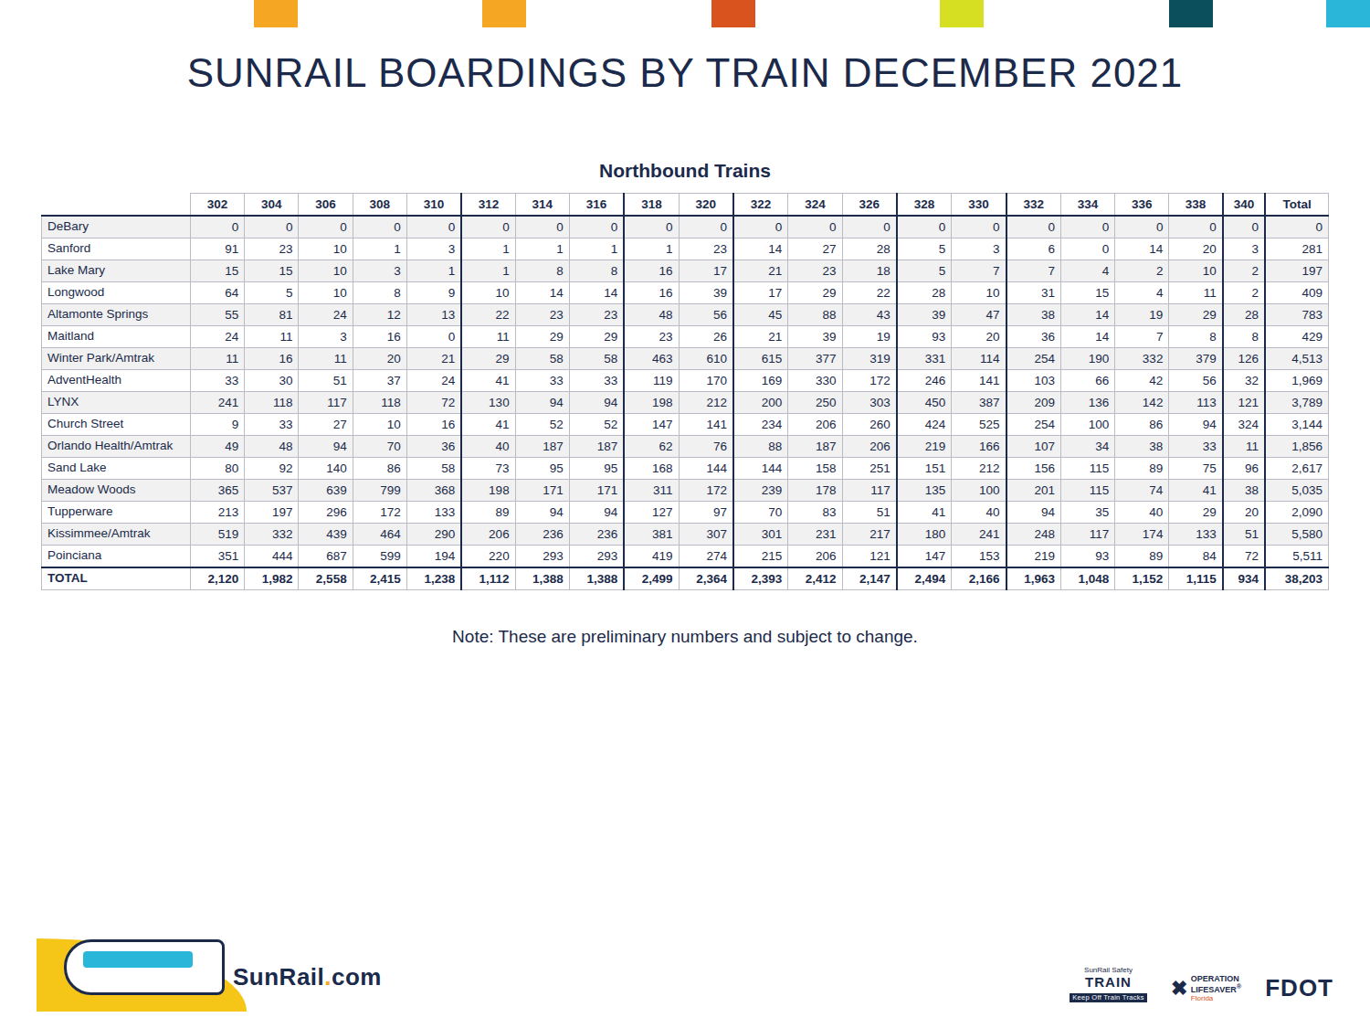SUNRAIL BOARDINGS BY TRAIN DECEMBER 2021
Northbound Trains
| | 302 | 304 | 306 | 308 | 310 | 312 | 314 | 316 | 318 | 320 | 322 | 324 | 326 | 328 | 330 | 332 | 334 | 336 | 338 | 340 | Total |
| --- | --- | --- | --- | --- | --- | --- | --- | --- | --- | --- | --- | --- | --- | --- | --- | --- | --- | --- | --- | --- | --- |
| DeBary | 0 | 0 | 0 | 0 | 0 | 0 | 0 | 0 | 0 | 0 | 0 | 0 | 0 | 0 | 0 | 0 | 0 | 0 | 0 | 0 | 0 |
| Sanford | 91 | 23 | 10 | 1 | 3 | 1 | 1 | 1 | 1 | 23 | 14 | 27 | 28 | 5 | 3 | 6 | 0 | 14 | 20 | 3 | 281 |
| Lake Mary | 15 | 15 | 10 | 3 | 1 | 1 | 8 | 8 | 16 | 17 | 21 | 23 | 18 | 5 | 7 | 7 | 4 | 2 | 10 | 2 | 197 |
| Longwood | 64 | 5 | 10 | 8 | 9 | 10 | 14 | 14 | 16 | 39 | 17 | 29 | 22 | 28 | 10 | 31 | 15 | 4 | 11 | 2 | 409 |
| Altamonte Springs | 55 | 81 | 24 | 12 | 13 | 22 | 23 | 23 | 48 | 56 | 45 | 88 | 43 | 39 | 47 | 38 | 14 | 19 | 29 | 28 | 783 |
| Maitland | 24 | 11 | 3 | 16 | 0 | 11 | 29 | 29 | 23 | 26 | 21 | 39 | 19 | 93 | 20 | 36 | 14 | 7 | 8 | 8 | 429 |
| Winter Park/Amtrak | 11 | 16 | 11 | 20 | 21 | 29 | 58 | 58 | 463 | 610 | 615 | 377 | 319 | 331 | 114 | 254 | 190 | 332 | 379 | 126 | 4,513 |
| AdventHealth | 33 | 30 | 51 | 37 | 24 | 41 | 33 | 33 | 119 | 170 | 169 | 330 | 172 | 246 | 141 | 103 | 66 | 42 | 56 | 32 | 1,969 |
| LYNX | 241 | 118 | 117 | 118 | 72 | 130 | 94 | 94 | 198 | 212 | 200 | 250 | 303 | 450 | 387 | 209 | 136 | 142 | 113 | 121 | 3,789 |
| Church Street | 9 | 33 | 27 | 10 | 16 | 41 | 52 | 52 | 147 | 141 | 234 | 206 | 260 | 424 | 525 | 254 | 100 | 86 | 94 | 324 | 3,144 |
| Orlando Health/Amtrak | 49 | 48 | 94 | 70 | 36 | 40 | 187 | 187 | 62 | 76 | 88 | 187 | 206 | 219 | 166 | 107 | 34 | 38 | 33 | 11 | 1,856 |
| Sand Lake | 80 | 92 | 140 | 86 | 58 | 73 | 95 | 95 | 168 | 144 | 144 | 158 | 251 | 151 | 212 | 156 | 115 | 89 | 75 | 96 | 2,617 |
| Meadow Woods | 365 | 537 | 639 | 799 | 368 | 198 | 171 | 171 | 311 | 172 | 239 | 178 | 117 | 135 | 100 | 201 | 115 | 74 | 41 | 38 | 5,035 |
| Tupperware | 213 | 197 | 296 | 172 | 133 | 89 | 94 | 94 | 127 | 97 | 70 | 83 | 51 | 41 | 40 | 94 | 35 | 40 | 29 | 20 | 2,090 |
| Kissimmee/Amtrak | 519 | 332 | 439 | 464 | 290 | 206 | 236 | 236 | 381 | 307 | 301 | 231 | 217 | 180 | 241 | 248 | 117 | 174 | 133 | 51 | 5,580 |
| Poinciana | 351 | 444 | 687 | 599 | 194 | 220 | 293 | 293 | 419 | 274 | 215 | 206 | 121 | 147 | 153 | 219 | 93 | 89 | 84 | 72 | 5,511 |
| TOTAL | 2,120 | 1,982 | 2,558 | 2,415 | 1,238 | 1,112 | 1,388 | 1,388 | 2,499 | 2,364 | 2,393 | 2,412 | 2,147 | 2,494 | 2,166 | 1,963 | 1,048 | 1,152 | 1,115 | 934 | 38,203 |
Note: These are preliminary numbers and subject to change.
SunRail. com
SunRail Safety
TRAIN
Keep Off Train Tracks
✖
OPERATION
LIFESAVER®
Florida
FDOT